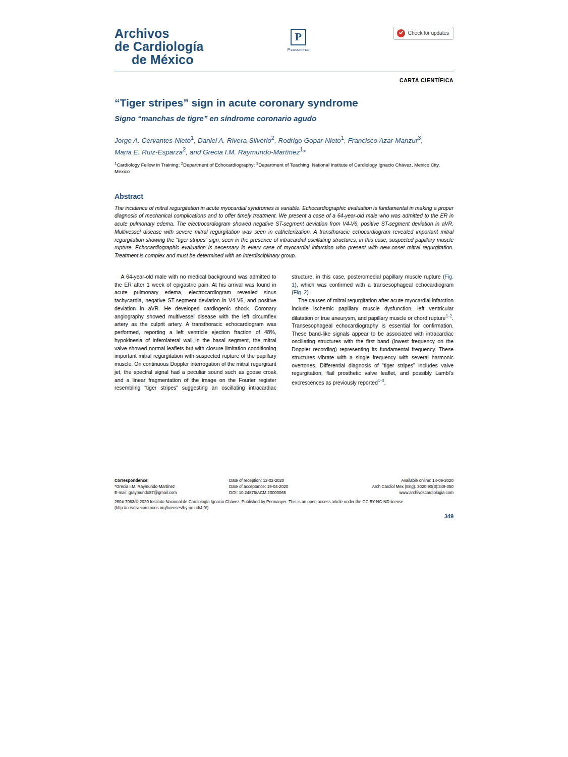Archivos
de Cardiología
de México
P Permanyer
Check for updates
CARTA CIENTÍFICA
“Tiger stripes” sign in acute coronary syndrome
Signo “manchas de tigre” en síndrome coronario agudo
Jorge A. Cervantes-Nieto1, Daniel A. Rivera-Silverio2, Rodrigo Gopar-Nieto1, Francisco Azar-Manzur3,
Maria E. Ruiz-Esparza2, and Grecia I.M. Raymundo-Martínez1*
1Cardiology Fellow in Training; 2Department of Echocardiography; 3Department of Teaching. National Institute of Cardiology Ignacio Chávez, Mexico City, Mexico
Abstract
The incidence of mitral regurgitation in acute myocardial syndromes is variable. Echocardiographic evaluation is fundamental in making a proper diagnosis of mechanical complications and to offer timely treatment. We present a case of a 64-year-old male who was admitted to the ER in acute pulmonary edema. The electrocardiogram showed negative ST-segment deviation from V4-V6, positive ST-segment deviation in aVR. Multivessel disease with severe mitral regurgitation was seen in catheterization. A transthoracic echocardiogram revealed important mitral regurgitation showing the “tiger stripes” sign, seen in the presence of intracardial oscillating structures, in this case, suspected papillary muscle rupture. Echocardiographic evaluation is necessary in every case of myocardial infarction who present with new-onset mitral regurgitation. Treatment is complex and must be determined with an interdisciplinary group.
A 64-year-old male with no medical background was admitted to the ER after 1 week of epigastric pain. At his arrival was found in acute pulmonary edema, electrocardiogram revealed sinus tachycardia, negative ST-segment deviation in V4-V6, and positive deviation in aVR. He developed cardiogenic shock. Coronary angiography showed multivessel disease with the left circumflex artery as the culprit artery. A transthoracic echocardiogram was performed, reporting a left ventricle ejection fraction of 48%, hypokinesia of inferolateral wall in the basal segment, the mitral valve showed normal leaflets but with closure limitation conditioning important mitral regurgitation with suspected rupture of the papillary muscle. On continuous Doppler interrogation of the mitral regurgitant jet, the spectral signal had a peculiar sound such as goose croak and a linear fragmentation of the image on the Fourier register resembling “tiger stripes“ suggesting an oscillating intracardiac structure, in this case, posteromedial papillary muscle rupture (Fig. 1), which was confirmed with a transesophageal echocardiogram (Fig. 2).
The causes of mitral regurgitation after acute myocardial infarction include ischemic papillary muscle dysfunction, left ventricular dilatation or true aneurysm, and papillary muscle or chord rupture1-2. Transesophageal echocardiography is essential for confirmation. These band-like signals appear to be associated with intracardiac oscillating structures with the first band (lowest frequency on the Doppler recording) representing its fundamental frequency. These structures vibrate with a single frequency with several harmonic overtones. Differential diagnosis of “tiger stripes” includes valve regurgitation, flail prosthetic valve leaflet, and possibly Lambl’s excrescences as previously reported1-3.
Correspondence:
*Grecia I.M. Raymundo-Martínez
E-mail: graymundo87@gmail.com
Date of reception: 12-02-2020
Date of acceptance: 19-04-2020
DOI: 10.24875/ACM.20000065
Available online: 14-09-2020
Arch Cardiol Mex (Eng). 2020;90(3):349-350
www.archivoscardiologia.com
2604-7063/© 2020 Instituto Nacional de Cardiología Ignacio Chávez. Published by Permanyer. This is an open access article under the CC BY-NC-ND license (http://creativecommons.org/licenses/by-nc-nd/4.0/).
349